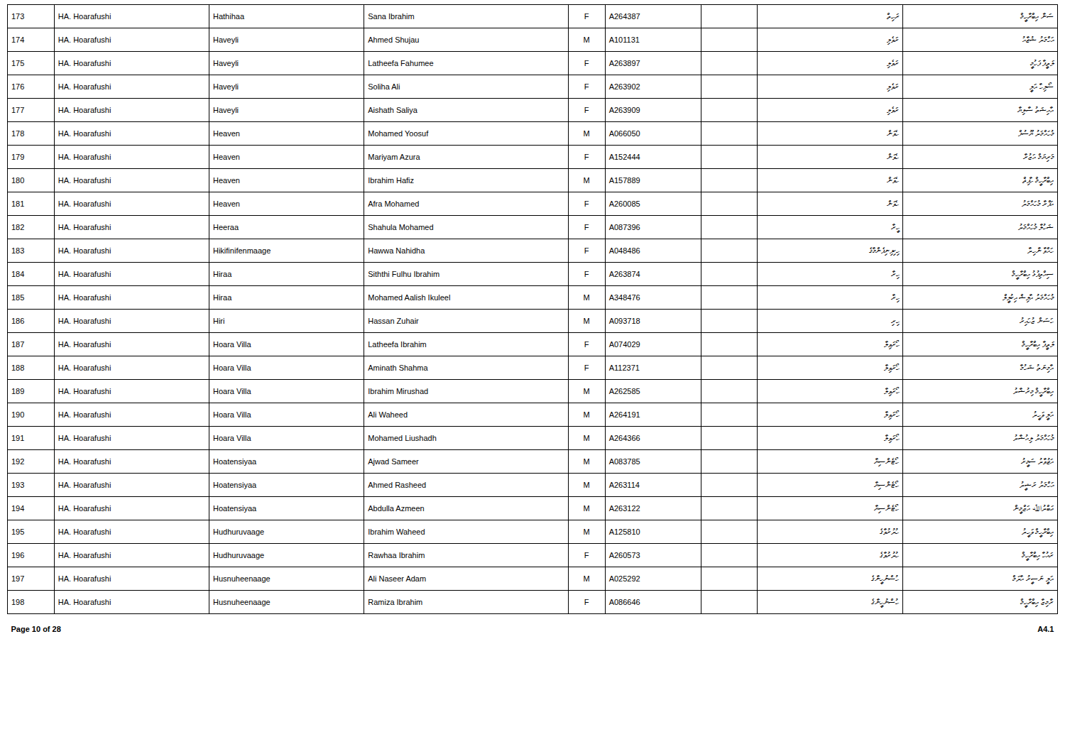| 173 | HA. Hoarafushi | Hathihaa | Sana Ibrahim | F | A264387 | | ރަހިތް | ސަނާ އިބްރާހީމް |
| 174 | HA. Hoarafushi | Haveyli | Ahmed Shujau | M | A101131 | | ރަވެލި | އަހްމަދު ޝުޖާއު |
| 175 | HA. Hoarafushi | Haveyli | Latheefa Fahumee | F | A263897 | | ރަވެލި | ލަތީފާ ފަހުމީ |
| 176 | HA. Hoarafushi | Haveyli | Soliha Ali | F | A263902 | | ރަވެލި | ސޯލިހާ އަލީ |
| 177 | HA. Hoarafushi | Haveyli | Aishath Saliya | F | A263909 | | ރަވެލި | އާއިޝަތު ސާލިޔާ |
| 178 | HA. Hoarafushi | Heaven | Mohamed Yoosuf | M | A066050 | | ހެވަން | މުހައްމަދު ޔޫސުފް |
| 179 | HA. Hoarafushi | Heaven | Mariyam Azura | F | A152444 | | ހެވަން | މަރިޔަމް އަޒުރާ |
| 180 | HA. Hoarafushi | Heaven | Ibrahim Hafiz | M | A157889 | | ހެވަން | އިބްރާހީމް ޙާފިޡް |
| 181 | HA. Hoarafushi | Heaven | Afra Mohamed | F | A260085 | | ހެވަން | އަފްރާ މުހައްމަދު |
| 182 | HA. Hoarafushi | Heeraa | Shahula Mohamed | F | A087396 | | ހީރާ | ޝަހުލާ މުހައްމަދު |
| 183 | HA. Hoarafushi | Hikifinifenmaage | Hawwa Nahidha | F | A048486 | | ހިކިފިނިފެންމާގެ | ހައްވާ ނާހިދާ |
| 184 | HA. Hoarafushi | Hiraa | Siththi Fulhu Ibrahim | F | A263874 | | ހިރާ | ސިއްތިފުޅު އިބްރާހީމް |
| 185 | HA. Hoarafushi | Hiraa | Mohamed Aalish Ikuleel | M | A348476 | | ހިރާ | މުހައްމަދު އާލިޝް އިކުލީލް |
| 186 | HA. Hoarafushi | Hiri | Hassan Zuhair | M | A093718 | | ހިރި | ހަސަން ޒުހައިރު |
| 187 | HA. Hoarafushi | Hoara Villa | Latheefa Ibrahim | F | A074029 | | ހޯރަވިލާ | ލަތީފާ އިބްރާހީމް |
| 188 | HA. Hoarafushi | Hoara Villa | Aminath Shahma | F | A112371 | | ހޯރަވިލާ | އާމިނަތު ޝަހުމާ |
| 189 | HA. Hoarafushi | Hoara Villa | Ibrahim Mirushad | M | A262585 | | ހޯރަވިލާ | އިބްރާހީމް މިރުޝާދު |
| 190 | HA. Hoarafushi | Hoara Villa | Ali Waheed | M | A264191 | | ހޯރަވިލާ | އަލީ ވަހީދު |
| 191 | HA. Hoarafushi | Hoara Villa | Mohamed Liushadh | M | A264366 | | ހޯރަވިލާ | މުހައްމަދު ލިއުޝާދު |
| 192 | HA. Hoarafushi | Hoatensiyaa | Ajwad Sameer | M | A083785 | | ހޯޓެންސިޔާ | އަޖުވާދު ސަމީރު |
| 193 | HA. Hoarafushi | Hoatensiyaa | Ahmed Rasheed | M | A263114 | | ހޯޓެންސިޔާ | އަހްމަދު ރަޝީދު |
| 194 | HA. Hoarafushi | Hoatensiyaa | Abdulla Azmeen | M | A263122 | | ހޯޓެންސިޔާ | ޢަބްދުﷲ އަޒްމީން |
| 195 | HA. Hoarafushi | Hudhuruvaage | Ibrahim Waheed | M | A125810 | | ހުދުރުވާގެ | އިބްރާހީމް ވަހީދު |
| 196 | HA. Hoarafushi | Hudhuruvaage | Rawhaa Ibrahim | F | A260573 | | ހުދުރުވާގެ | ރައުހާ އިބްރާހީމް |
| 197 | HA. Hoarafushi | Husnuheenaage | Ali Naseer Adam | M | A025292 | | ހުސްނުހީނާގެ | އަލީ ނަސީރު އާދަމް |
| 198 | HA. Hoarafushi | Husnuheenaage | Ramiza Ibrahim | F | A086646 | | ހުސްނުހީނާގެ | ރާމިޒާ އިބްރާހީމް |
| Page 10 of 28 | A4.1 |